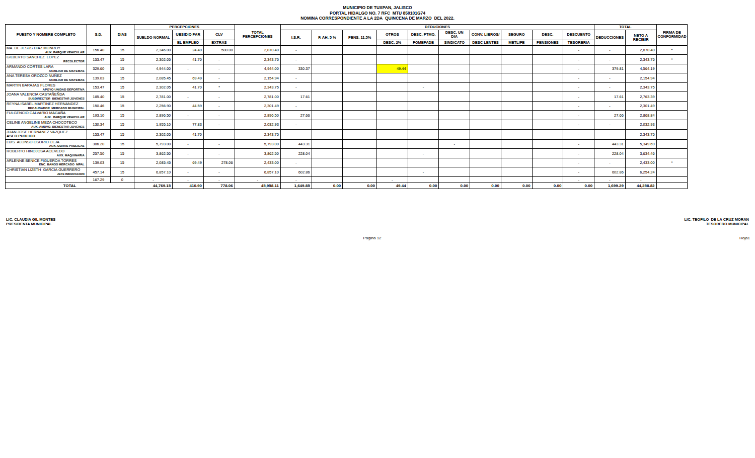MUNICIPIO DE TUXPAN, JALISCO
PORTAL HIDALGO NO. 7 RFC MTU 850101G74
NOMINA CORRESPONDIENTE A LA 2DA QUINCENA DE MARZO DEL 2022.
| PUESTO Y NOMBRE COMPLETO | S.D. | DIAS | PERCEPCIONES | TOTAL PERCEPCIONES | DEDUCIONES | TOTAL | FIRMA DE CONFORMIDAD |
| --- | --- | --- | --- | --- | --- | --- | --- |
| SUELDO NORMAL | UBSIDIO PAR | CLV | I.S.R. | F. AH. 5 % | PENS. 11.5% | OTROS | DESC. PTMO. | DESC. UN DIA | CONV. LIBROS/ | SEGURO | DESC. | DESCUENTO | DEDUCCIONES | NETO A RECIBIR |
| EL EMPLEO | EXTRAS | DESC. 2% | FOMEPADE | SINDICATO | DESC LENTES | METLIFE | PENSIONES | TESORERIA |
| MA. DE JESUS DIAZ MONROY AUX. PARQUE VEHICULAR | 156.40 | 15 | 2,346.00 | 24.40 | 500.00 | 2,870.40 | - | | | | | | | | | - | - | 2,870.40 | * |
| GILBERTO SANCHEZ LOPEZ RECOLECTOR | 153.47 | 15 | 2,302.05 | 41.70 | - | 2,343.75 | - | | | | | | | | | - | - | 2,343.75 | * |
| ARMANDO CORTES LARA AUXILIAR DE SISTEMAS | 329.60 | 15 | 4,944.00 | - | - | 4,944.00 | 330.37 | | | 49.44 | | | | | | - | 379.81 | 4,564.19 | |
| ANA TERESA OROZCO NUÑEZ AUXILIAR DE SISTEMAS | 139.03 | 15 | 2,085.45 | 69.49 | - | 2,154.94 | - | | | | | | | | | - | - | 2,154.94 | |
| MARTIN BARAJAS FLORES APOYO UNIDAD DEPORTIVA | 153.47 | 15 | 2,302.05 | 41.70 | * | 2,343.75 | - | | | | - | | | | | - | - | 2,343.75 | |
| JOANA VALENCIA CASTAÑEÑDA SUBDIRECTOR BIENESTAR JOVENES | 185.40 | 15 | 2,781.00 | - | - | 2,781.00 | 17.61 | | | | | | | | | - | 17.61 | 2,763.39 | |
| REYNA ISABEL MARTINEZ HERNANDEZ RECAUDADOR MERCADO MUNICIPAL | 150.46 | 15 | 2,256.90 | 44.59 | - | 2,301.49 | - | | | | | | | | | - | - | 2,301.49 | |
| FULGENCIO CALVARIO MAGAÑA AUX. PARQUE VEHICULAR | 193.10 | 15 | 2,896.50 | - | - | 2,896.50 | 27.66 | | | | | | | | | - | 27.66 | 2,868.84 | |
| CELINE ANGELINE MEZA CHOCOTECO AUX. AMDVO. BIENESTAR JOVENES | 130.34 | 15 | 1,955.10 | 77.83 | - | 2,032.93 | - | | | | | | | | | - | - | 2,032.93 | |
| JUAN JOSE HERNANEZ VAZQUEZ ASEO PUBLICO | 153.47 | 15 | 2,302.05 | 41.70 | - | 2,343.75 | | | | | | | | | | - | - | 2,343.75 | |
| LUIS ALONSO OSORIO CEJA AUX. OBRAS PUBLICAS | 386.20 | 15 | 5,793.00 | - | - | 5,793.00 | 443.31 | | | | | - | | | | - | 443.31 | 5,349.69 | |
| ROBERTO HINOJOSA ACEVEDO AUX. MAQUINARIA | 257.50 | 15 | 3,862.50 | - | - | 3,862.50 | 228.04 | | | | - | | | | | - | 228.04 | 3,634.46 | |
| ARLENNE BENICE FIGUEROA TORRES ENC. BAÑOS MERCADO MPAL | 139.03 | 15 | 2,085.45 | 69.49 | 278.06 | 2,433.00 | - | | | | | | | | | - | - | 2,433.00 | * |
| CHRISTIAN LIZETH GARCIA GUERRERO JEFE INNOVACION | 457.14 | 15 | 6,857.10 | - | - | 6,857.10 | 602.86 | | | | - | | | | | - | 602.86 | 6,254.24 | |
| | 167.29 | 0 | - | - | - | - | - | | | - | | | | | | - | - | - | |
| TOTAL | 44,769.15 | 410.90 | 778.06 | 45,958.11 | 1,649.85 | 0.00 | 0.00 | 49.44 | 0.00 | 0.00 | 0.00 | 0.00 | 0.00 | 0.00 | 1,699.29 | 44,258.82 | |
| LIC. CLAUDIA GIL MONTES PRESIDENTA MUNICIPAL | LIC. TEOFILO DE LA CRUZ MORAN TESORERO MUNICIPAL |
Página 12 Hoja1